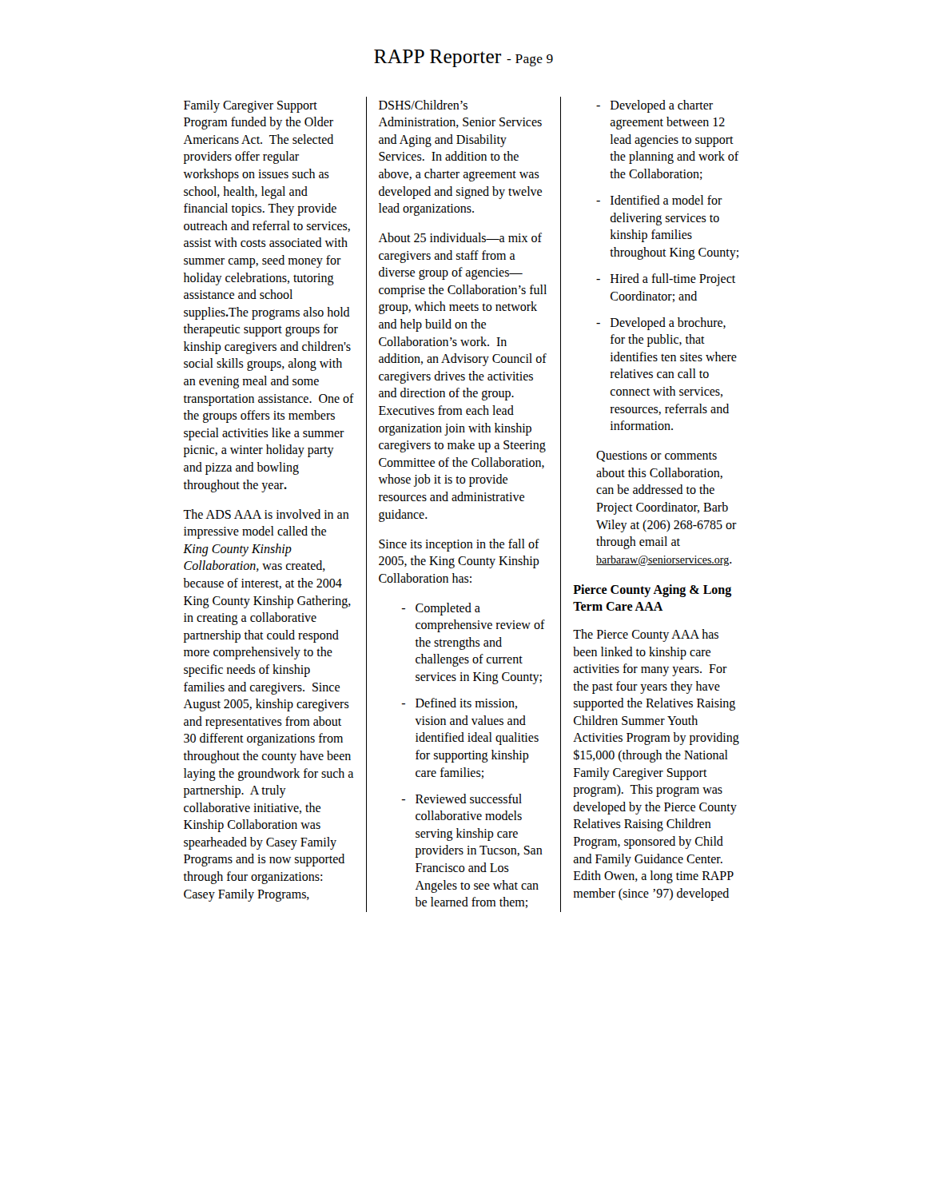RAPP Reporter - Page 9
Family Caregiver Support Program funded by the Older Americans Act. The selected providers offer regular workshops on issues such as school, health, legal and financial topics. They provide outreach and referral to services, assist with costs associated with summer camp, seed money for holiday celebrations, tutoring assistance and school supplies. The programs also hold therapeutic support groups for kinship caregivers and children's social skills groups, along with an evening meal and some transportation assistance. One of the groups offers its members special activities like a summer picnic, a winter holiday party and pizza and bowling throughout the year.
The ADS AAA is involved in an impressive model called the King County Kinship Collaboration, was created, because of interest, at the 2004 King County Kinship Gathering, in creating a collaborative partnership that could respond more comprehensively to the specific needs of kinship families and caregivers. Since August 2005, kinship caregivers and representatives from about 30 different organizations from throughout the county have been laying the groundwork for such a partnership. A truly collaborative initiative, the Kinship Collaboration was spearheaded by Casey Family Programs and is now supported through four organizations: Casey Family Programs, DSHS/Children’s Administration, Senior Services and Aging and Disability Services. In addition to the above, a charter agreement was developed and signed by twelve lead organizations.
About 25 individuals—a mix of caregivers and staff from a diverse group of agencies—comprise the Collaboration’s full group, which meets to network and help build on the Collaboration’s work. In addition, an Advisory Council of caregivers drives the activities and direction of the group. Executives from each lead organization join with kinship caregivers to make up a Steering Committee of the Collaboration, whose job it is to provide resources and administrative guidance.
Since its inception in the fall of 2005, the King County Kinship Collaboration has:
Completed a comprehensive review of the strengths and challenges of current services in King County;
Defined its mission, vision and values and identified ideal qualities for supporting kinship care families;
Reviewed successful collaborative models serving kinship care providers in Tucson, San Francisco and Los Angeles to see what can be learned from them;
Developed a charter agreement between 12 lead agencies to support the planning and work of the Collaboration;
Identified a model for delivering services to kinship families throughout King County;
Hired a full-time Project Coordinator; and
Developed a brochure, for the public, that identifies ten sites where relatives can call to connect with services, resources, referrals and information.
Questions or comments about this Collaboration, can be addressed to the Project Coordinator, Barb Wiley at (206) 268-6785 or through email at barbaraw@seniorservices.org.
Pierce County Aging & Long Term Care AAA
The Pierce County AAA has been linked to kinship care activities for many years. For the past four years they have supported the Relatives Raising Children Summer Youth Activities Program by providing $15,000 (through the National Family Caregiver Support program). This program was developed by the Pierce County Relatives Raising Children Program, sponsored by Child and Family Guidance Center. Edith Owen, a long time RAPP member (since ’97) developed